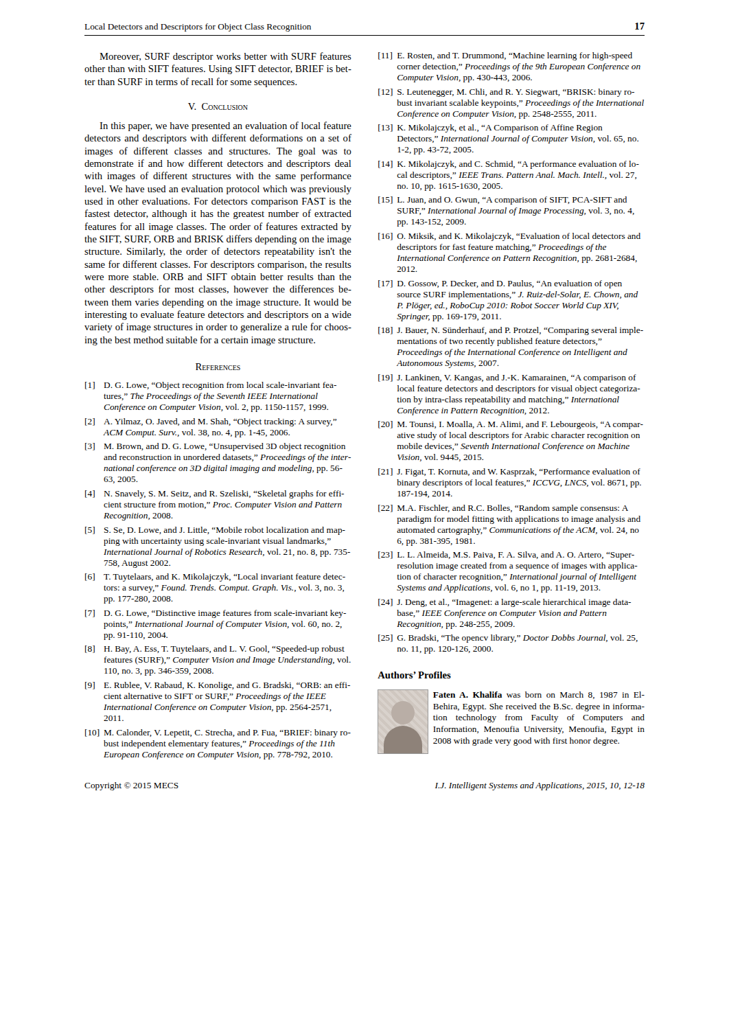Local Detectors and Descriptors for Object Class Recognition 17
Moreover, SURF descriptor works better with SURF features other than with SIFT features. Using SIFT detector, BRIEF is better than SURF in terms of recall for some sequences.
V. Conclusion
In this paper, we have presented an evaluation of local feature detectors and descriptors with different deformations on a set of images of different classes and structures. The goal was to demonstrate if and how different detectors and descriptors deal with images of different structures with the same performance level. We have used an evaluation protocol which was previously used in other evaluations. For detectors comparison FAST is the fastest detector, although it has the greatest number of extracted features for all image classes. The order of features extracted by the SIFT, SURF, ORB and BRISK differs depending on the image structure. Similarly, the order of detectors repeatability isn't the same for different classes. For descriptors comparison, the results were more stable. ORB and SIFT obtain better results than the other descriptors for most classes, however the differences between them varies depending on the image structure. It would be interesting to evaluate feature detectors and descriptors on a wide variety of image structures in order to generalize a rule for choosing the best method suitable for a certain image structure.
References
D. G. Lowe, “Object recognition from local scale-invariant features,” The Proceedings of the Seventh IEEE International Conference on Computer Vision, vol. 2, pp. 1150-1157, 1999.
A. Yilmaz, O. Javed, and M. Shah, “Object tracking: A survey,” ACM Comput. Surv., vol. 38, no. 4, pp. 1-45, 2006.
M. Brown, and D. G. Lowe, “Unsupervised 3D object recognition and reconstruction in unordered datasets,” Proceedings of the international conference on 3D digital imaging and modeling, pp. 56-63, 2005.
N. Snavely, S. M. Seitz, and R. Szeliski, “Skeletal graphs for efficient structure from motion,” Proc. Computer Vision and Pattern Recognition, 2008.
S. Se, D. Lowe, and J. Little, “Mobile robot localization and mapping with uncertainty using scale-invariant visual landmarks,” International Journal of Robotics Research, vol. 21, no. 8, pp. 735- 758, August 2002.
T. Tuytelaars, and K. Mikolajczyk, “Local invariant feature detectors: a survey,” Found. Trends. Comput. Graph. Vis., vol. 3, no. 3, pp. 177-280, 2008.
D. G. Lowe, “Distinctive image features from scale-invariant keypoints,” International Journal of Computer Vision, vol. 60, no. 2, pp. 91-110, 2004.
H. Bay, A. Ess, T. Tuytelaars, and L. V. Gool, “Speeded-up robust features (SURF),” Computer Vision and Image Understanding, vol. 110, no. 3, pp. 346-359, 2008.
E. Rublee, V. Rabaud, K. Konolige, and G. Bradski, “ORB: an efficient alternative to SIFT or SURF,” Proceedings of the IEEE International Conference on Computer Vision, pp. 2564-2571, 2011.
M. Calonder, V. Lepetit, C. Strecha, and P. Fua, “BRIEF: binary robust independent elementary features,” Proceedings of the 11th European Conference on Computer Vision, pp. 778-792, 2010.
E. Rosten, and T. Drummond, “Machine learning for high-speed corner detection,” Proceedings of the 9th European Conference on Computer Vision, pp. 430-443, 2006.
S. Leutenegger, M. Chli, and R. Y. Siegwart, “BRISK: binary robust invariant scalable keypoints,” Proceedings of the International Conference on Computer Vision, pp. 2548-2555, 2011.
K. Mikolajczyk, et al., “A Comparison of Affine Region Detectors,” International Journal of Computer Vision, vol. 65, no. 1-2, pp. 43-72, 2005.
K. Mikolajczyk, and C. Schmid, “A performance evaluation of local descriptors,” IEEE Trans. Pattern Anal. Mach. Intell., vol. 27, no. 10, pp. 1615-1630, 2005.
L. Juan, and O. Gwun, “A comparison of SIFT, PCA-SIFT and SURF,” International Journal of Image Processing, vol. 3, no. 4, pp. 143-152, 2009.
O. Miksik, and K. Mikolajczyk, “Evaluation of local detectors and descriptors for fast feature matching,” Proceedings of the International Conference on Pattern Recognition, pp. 2681-2684, 2012.
D. Gossow, P. Decker, and D. Paulus, “An evaluation of open source SURF implementations,” J. Ruiz-del-Solar, E. Chown, and P. Plöger, ed., RoboCup 2010: Robot Soccer World Cup XIV, Springer, pp. 169-179, 2011.
J. Bauer, N. Sünderhauf, and P. Protzel, “Comparing several implementations of two recently published feature detectors,” Proceedings of the International Conference on Intelligent and Autonomous Systems, 2007.
J. Lankinen, V. Kangas, and J.-K. Kamarainen, “A comparison of local feature detectors and descriptors for visual object categorization by intra-class repeatability and matching,” International Conference in Pattern Recognition, 2012.
M. Tounsi, I. Moalla, A. M. Alimi, and F. Lebourgeois, “A comparative study of local descriptors for Arabic character recognition on mobile devices,” Seventh International Conference on Machine Vision, vol. 9445, 2015.
J. Figat, T. Kornuta, and W. Kasprzak, “Performance evaluation of binary descriptors of local features,” ICCVG, LNCS, vol. 8671, pp. 187-194, 2014.
M.A. Fischler, and R.C. Bolles, “Random sample consensus: A paradigm for model fitting with applications to image analysis and automated cartography,” Communications of the ACM, vol. 24, no 6, pp. 381-395, 1981.
L. L. Almeida, M.S. Paiva, F. A. Silva, and A. O. Artero, “Super-resolution image created from a sequence of images with application of character recognition,” International journal of Intelligent Systems and Applications, vol. 6, no 1, pp. 11-19, 2013.
J. Deng, et al., “Imagenet: a large-scale hierarchical image database,” IEEE Conference on Computer Vision and Pattern Recognition, pp. 248-255, 2009.
G. Bradski, “The opencv library,” Doctor Dobbs Journal, vol. 25, no. 11, pp. 120-126, 2000.
Authors’ Profiles
Faten A. Khalifa was born on March 8, 1987 in El-Behira, Egypt. She received the B.Sc. degree in information technology from Faculty of Computers and Information, Menoufia University, Menoufia, Egypt in 2008 with grade very good with first honor degree.
Copyright © 2015 MECS I.J. Intelligent Systems and Applications, 2015, 10, 12-18